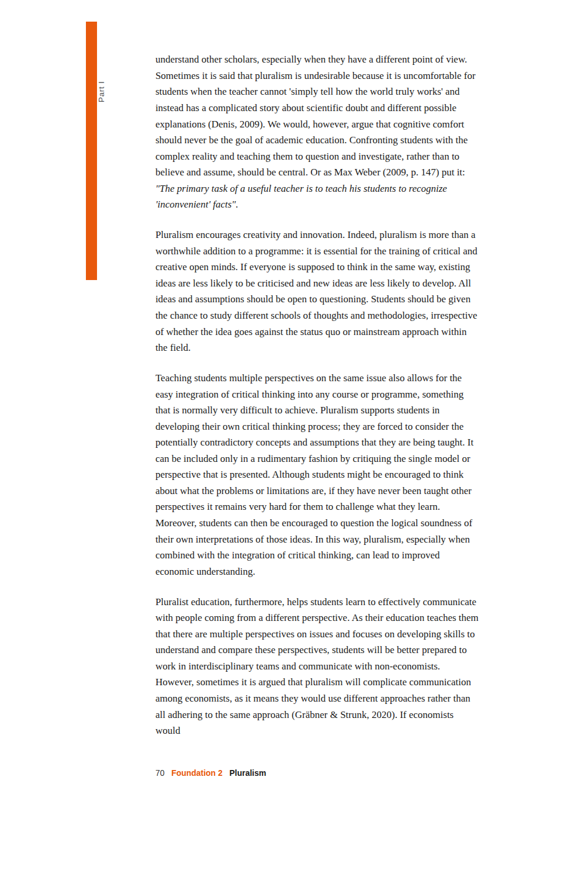Part I
understand other scholars, especially when they have a different point of view. Sometimes it is said that pluralism is undesirable because it is uncomfortable for students when the teacher cannot 'simply tell how the world truly works' and instead has a complicated story about scientific doubt and different possible explanations (Denis, 2009). We would, however, argue that cognitive comfort should never be the goal of academic education. Confronting students with the complex reality and teaching them to question and investigate, rather than to believe and assume, should be central. Or as Max Weber (2009, p. 147) put it: "The primary task of a useful teacher is to teach his students to recognize 'inconvenient' facts".
Pluralism encourages creativity and innovation. Indeed, pluralism is more than a worthwhile addition to a programme: it is essential for the training of critical and creative open minds. If everyone is supposed to think in the same way, existing ideas are less likely to be criticised and new ideas are less likely to develop. All ideas and assumptions should be open to questioning. Students should be given the chance to study different schools of thoughts and methodologies, irrespective of whether the idea goes against the status quo or mainstream approach within the field.
Teaching students multiple perspectives on the same issue also allows for the easy integration of critical thinking into any course or programme, something that is normally very difficult to achieve. Pluralism supports students in developing their own critical thinking process; they are forced to consider the potentially contradictory concepts and assumptions that they are being taught. It can be included only in a rudimentary fashion by critiquing the single model or perspective that is presented. Although students might be encouraged to think about what the problems or limitations are, if they have never been taught other perspectives it remains very hard for them to challenge what they learn. Moreover, students can then be encouraged to question the logical soundness of their own interpretations of those ideas. In this way, pluralism, especially when combined with the integration of critical thinking, can lead to improved economic understanding.
Pluralist education, furthermore, helps students learn to effectively communicate with people coming from a different perspective. As their education teaches them that there are multiple perspectives on issues and focuses on developing skills to understand and compare these perspectives, students will be better prepared to work in interdisciplinary teams and communicate with non-economists. However, sometimes it is argued that pluralism will complicate communication among economists, as it means they would use different approaches rather than all adhering to the same approach (Gräbner & Strunk, 2020). If economists would
70 Foundation 2 Pluralism